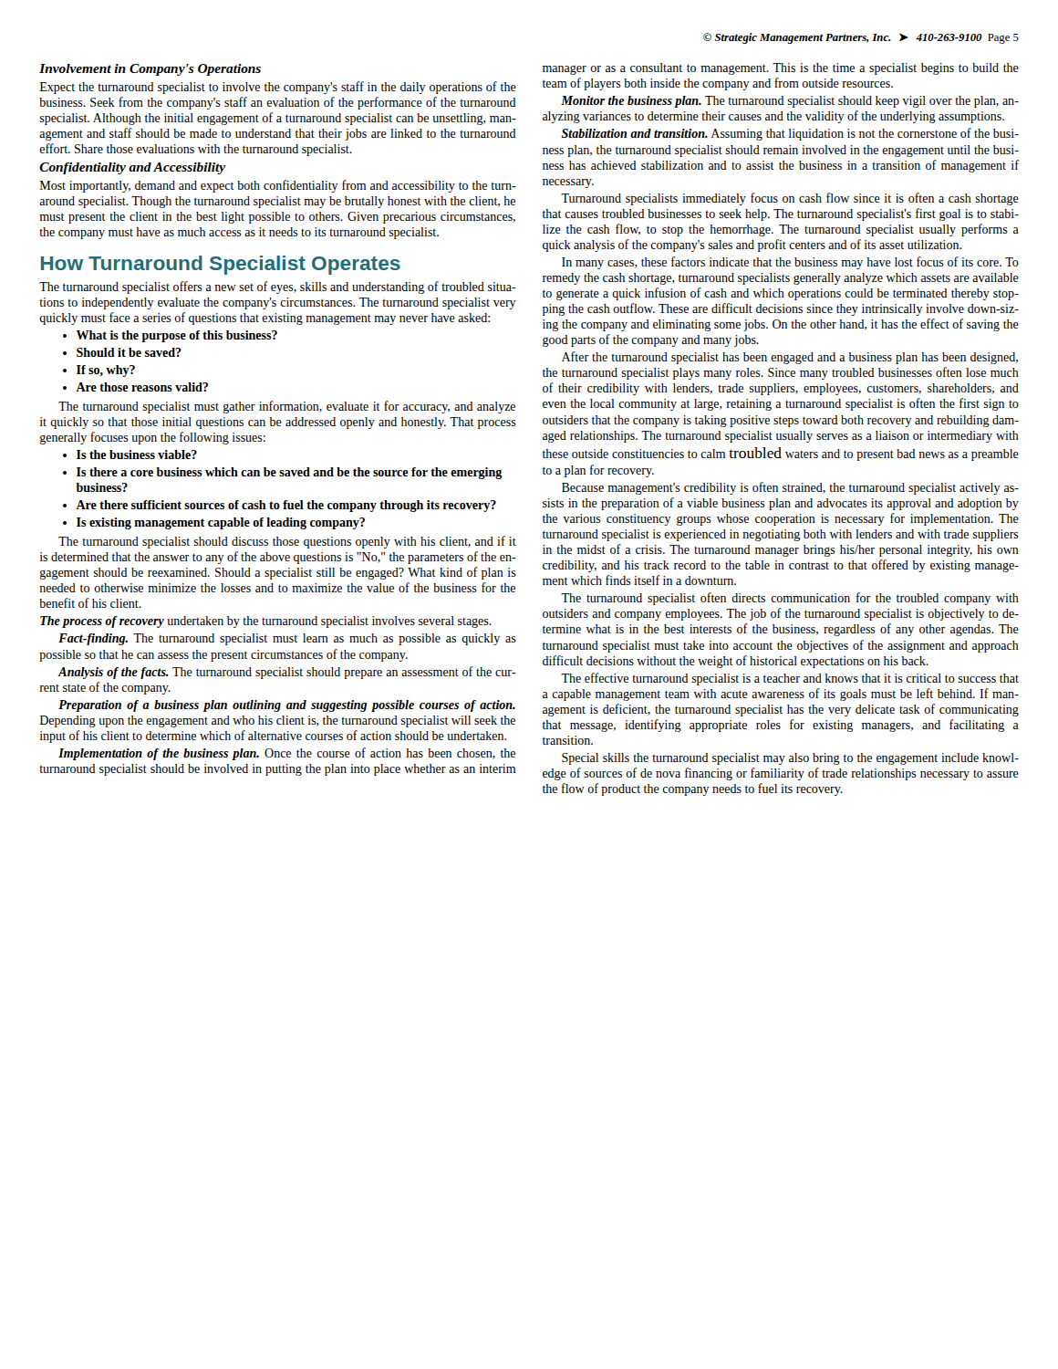© Strategic Management Partners, Inc. ➤ 410-263-9100 Page 5
Involvement in Company's Operations
Expect the turnaround specialist to involve the company's staff in the daily operations of the business. Seek from the company's staff an evaluation of the performance of the turnaround specialist. Although the initial engagement of a turnaround specialist can be unsettling, management and staff should be made to understand that their jobs are linked to the turnaround effort. Share those evaluations with the turnaround specialist.
Confidentiality and Accessibility
Most importantly, demand and expect both confidentiality from and accessibility to the turnaround specialist. Though the turnaround specialist may be brutally honest with the client, he must present the client in the best light possible to others. Given precarious circumstances, the company must have as much access as it needs to its turnaround specialist.
How Turnaround Specialist Operates
The turnaround specialist offers a new set of eyes, skills and understanding of troubled situations to independently evaluate the company's circumstances. The turnaround specialist very quickly must face a series of questions that existing management may never have asked:
What is the purpose of this business?
Should it be saved?
If so, why?
Are those reasons valid?
The turnaround specialist must gather information, evaluate it for accuracy, and analyze it quickly so that those initial questions can be addressed openly and honestly. That process generally focuses upon the following issues:
Is the business viable?
Is there a core business which can be saved and be the source for the emerging business?
Are there sufficient sources of cash to fuel the company through its recovery?
Is existing management capable of leading company?
The turnaround specialist should discuss those questions openly with his client, and if it is determined that the answer to any of the above questions is "No," the parameters of the engagement should be reexamined. Should a specialist still be engaged? What kind of plan is needed to otherwise minimize the losses and to maximize the value of the business for the benefit of his client.
The process of recovery undertaken by the turnaround specialist involves several stages.
Fact-finding. The turnaround specialist must learn as much as possible as quickly as possible so that he can assess the present circumstances of the company.
Analysis of the facts. The turnaround specialist should prepare an assessment of the current state of the company.
Preparation of a business plan outlining and suggesting possible courses of action. Depending upon the engagement and who his client is, the turnaround specialist will seek the input of his client to determine which of alternative courses of action should be undertaken.
Implementation of the business plan. Once the course of action has been chosen, the turnaround specialist should be involved in putting the plan into place whether as an interim manager or as a consultant to management. This is the time a specialist begins to build the team of players both inside the company and from outside resources.
Monitor the business plan. The turnaround specialist should keep vigil over the plan, analyzing variances to determine their causes and the validity of the underlying assumptions.
Stabilization and transition. Assuming that liquidation is not the cornerstone of the business plan, the turnaround specialist should remain involved in the engagement until the business has achieved stabilization and to assist the business in a transition of management if necessary.
Turnaround specialists immediately focus on cash flow since it is often a cash shortage that causes troubled businesses to seek help. The turnaround specialist's first goal is to stabilize the cash flow, to stop the hemorrhage. The turnaround specialist usually performs a quick analysis of the company's sales and profit centers and of its asset utilization.
In many cases, these factors indicate that the business may have lost focus of its core. To remedy the cash shortage, turnaround specialists generally analyze which assets are available to generate a quick infusion of cash and which operations could be terminated thereby stopping the cash outflow. These are difficult decisions since they intrinsically involve down-sizing the company and eliminating some jobs. On the other hand, it has the effect of saving the good parts of the company and many jobs.
After the turnaround specialist has been engaged and a business plan has been designed, the turnaround specialist plays many roles. Since many troubled businesses often lose much of their credibility with lenders, trade suppliers, employees, customers, shareholders, and even the local community at large, retaining a turnaround specialist is often the first sign to outsiders that the company is taking positive steps toward both recovery and rebuilding damaged relationships. The turnaround specialist usually serves as a liaison or intermediary with these outside constituencies to calm troubled waters and to present bad news as a preamble to a plan for recovery.
Because management's credibility is often strained, the turnaround specialist actively assists in the preparation of a viable business plan and advocates its approval and adoption by the various constituency groups whose cooperation is necessary for implementation. The turnaround specialist is experienced in negotiating both with lenders and with trade suppliers in the midst of a crisis. The turnaround manager brings his/her personal integrity, his own credibility, and his track record to the table in contrast to that offered by existing management which finds itself in a downturn.
The turnaround specialist often directs communication for the troubled company with outsiders and company employees. The job of the turnaround specialist is objectively to determine what is in the best interests of the business, regardless of any other agendas. The turnaround specialist must take into account the objectives of the assignment and approach difficult decisions without the weight of historical expectations on his back.
The effective turnaround specialist is a teacher and knows that it is critical to success that a capable management team with acute awareness of its goals must be left behind. If management is deficient, the turnaround specialist has the very delicate task of communicating that message, identifying appropriate roles for existing managers, and facilitating a transition.
Special skills the turnaround specialist may also bring to the engagement include knowledge of sources of de nova financing or familiarity of trade relationships necessary to assure the flow of product the company needs to fuel its recovery.